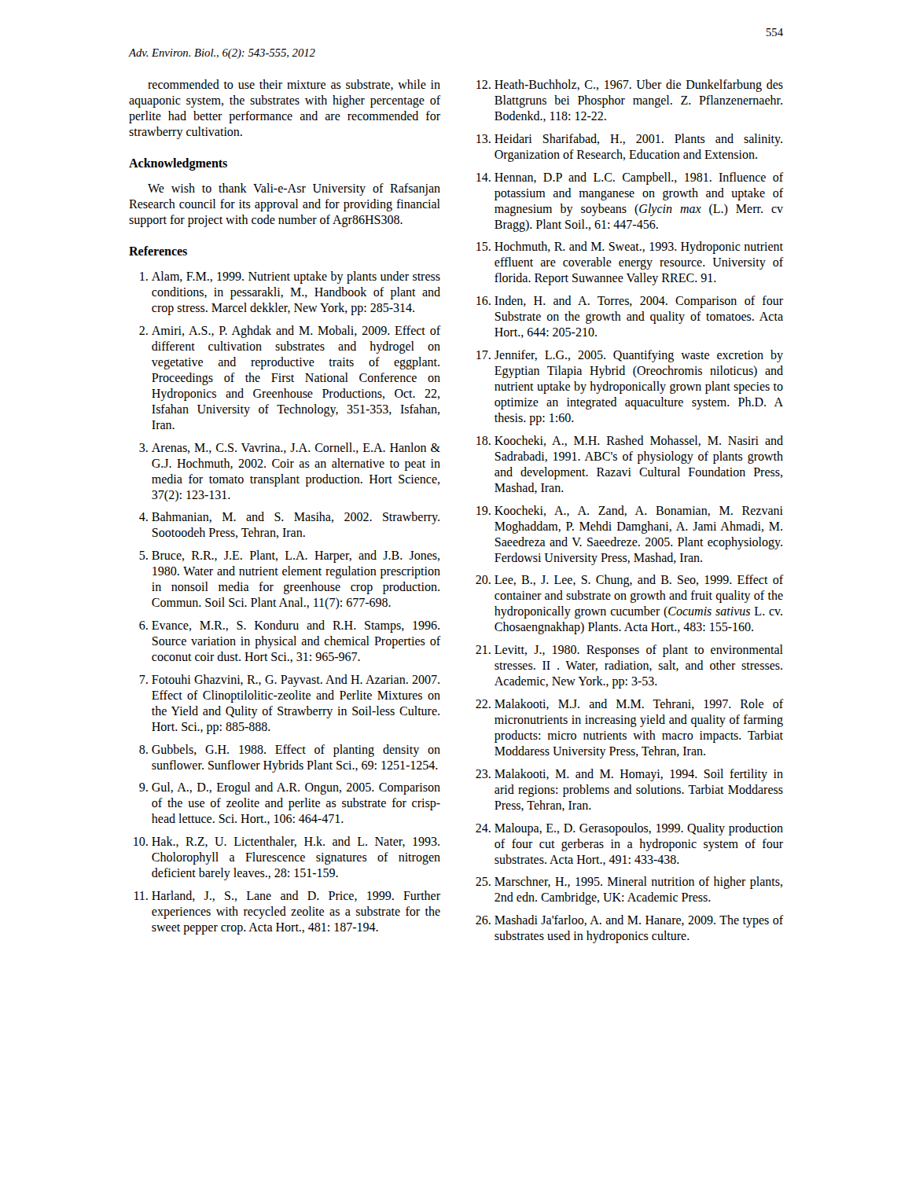554
Adv. Environ. Biol., 6(2): 543-555, 2012
recommended to use their mixture as substrate, while in aquaponic system, the substrates with higher percentage of perlite had better performance and are recommended for strawberry cultivation.
Acknowledgments
We wish to thank Vali-e-Asr University of Rafsanjan Research council for its approval and for providing financial support for project with code number of Agr86HS308.
References
Alam, F.M., 1999. Nutrient uptake by plants under stress conditions, in pessarakli, M., Handbook of plant and crop stress. Marcel dekkler, New York, pp: 285-314.
Amiri, A.S., P. Aghdak and M. Mobali, 2009. Effect of different cultivation substrates and hydrogel on vegetative and reproductive traits of eggplant. Proceedings of the First National Conference on Hydroponics and Greenhouse Productions, Oct. 22, Isfahan University of Technology, 351-353, Isfahan, Iran.
Arenas, M., C.S. Vavrina., J.A. Cornell., E.A. Hanlon & G.J. Hochmuth, 2002. Coir as an alternative to peat in media for tomato transplant production. Hort Science, 37(2): 123-131.
Bahmanian, M. and S. Masiha, 2002. Strawberry. Sootoodeh Press, Tehran, Iran.
Bruce, R.R., J.E. Plant, L.A. Harper, and J.B. Jones, 1980. Water and nutrient element regulation prescription in nonsoil media for greenhouse crop production. Commun. Soil Sci. Plant Anal., 11(7): 677-698.
Evance, M.R., S. Konduru and R.H. Stamps, 1996. Source variation in physical and chemical Properties of coconut coir dust. Hort Sci., 31: 965-967.
Fotouhi Ghazvini, R., G. Payvast. And H. Azarian. 2007. Effect of Clinoptilolitic-zeolite and Perlite Mixtures on the Yield and Qulity of Strawberry in Soil-less Culture. Hort. Sci., pp: 885-888.
Gubbels, G.H. 1988. Effect of planting density on sunflower. Sunflower Hybrids Plant Sci., 69: 1251-1254.
Gul, A., D., Erogul and A.R. Ongun, 2005. Comparison of the use of zeolite and perlite as substrate for crisp-head lettuce. Sci. Hort., 106: 464-471.
Hak., R.Z, U. Lictenthaler, H.k. and L. Nater, 1993. Cholorophyll a Flurescence signatures of nitrogen deficient barely leaves., 28: 151-159.
Harland, J., S., Lane and D. Price, 1999. Further experiences with recycled zeolite as a substrate for the sweet pepper crop. Acta Hort., 481: 187-194.
Heath-Buchholz, C., 1967. Uber die Dunkelfarbung des Blattgruns bei Phosphor mangel. Z. Pflanzenernaehr. Bodenkd., 118: 12-22.
Heidari Sharifabad, H., 2001. Plants and salinity. Organization of Research, Education and Extension.
Hennan, D.P and L.C. Campbell., 1981. Influence of potassium and manganese on growth and uptake of magnesium by soybeans (Glycin max (L.) Merr. cv Bragg). Plant Soil., 61: 447-456.
Hochmuth, R. and M. Sweat., 1993. Hydroponic nutrient effluent are coverable energy resource. University of florida. Report Suwannee Valley RREC. 91.
Inden, H. and A. Torres, 2004. Comparison of four Substrate on the growth and quality of tomatoes. Acta Hort., 644: 205-210.
Jennifer, L.G., 2005. Quantifying waste excretion by Egyptian Tilapia Hybrid (Oreochromis niloticus) and nutrient uptake by hydroponically grown plant species to optimize an integrated aquaculture system. Ph.D. A thesis. pp: 1:60.
Koocheki, A., M.H. Rashed Mohassel, M. Nasiri and Sadrabadi, 1991. ABC's of physiology of plants growth and development. Razavi Cultural Foundation Press, Mashad, Iran.
Koocheki, A., A. Zand, A. Bonamian, M. Rezvani Moghaddam, P. Mehdi Damghani, A. Jami Ahmadi, M. Saeedreza and V. Saeedreze. 2005. Plant ecophysiology. Ferdowsi University Press, Mashad, Iran.
Lee, B., J. Lee, S. Chung, and B. Seo, 1999. Effect of container and substrate on growth and fruit quality of the hydroponically grown cucumber (Cocumis sativus L. cv. Chosaengnakhap) Plants. Acta Hort., 483: 155-160.
Levitt, J., 1980. Responses of plant to environmental stresses. II . Water, radiation, salt, and other stresses. Academic, New York., pp: 3-53.
Malakooti, M.J. and M.M. Tehrani, 1997. Role of micronutrients in increasing yield and quality of farming products: micro nutrients with macro impacts. Tarbiat Moddaress University Press, Tehran, Iran.
Malakooti, M. and M. Homayi, 1994. Soil fertility in arid regions: problems and solutions. Tarbiat Moddaress Press, Tehran, Iran.
Maloupa, E., D. Gerasopoulos, 1999. Quality production of four cut gerberas in a hydroponic system of four substrates. Acta Hort., 491: 433-438.
Marschner, H., 1995. Mineral nutrition of higher plants, 2nd edn. Cambridge, UK: Academic Press.
Mashadi Ja'farloo, A. and M. Hanare, 2009. The types of substrates used in hydroponics culture.